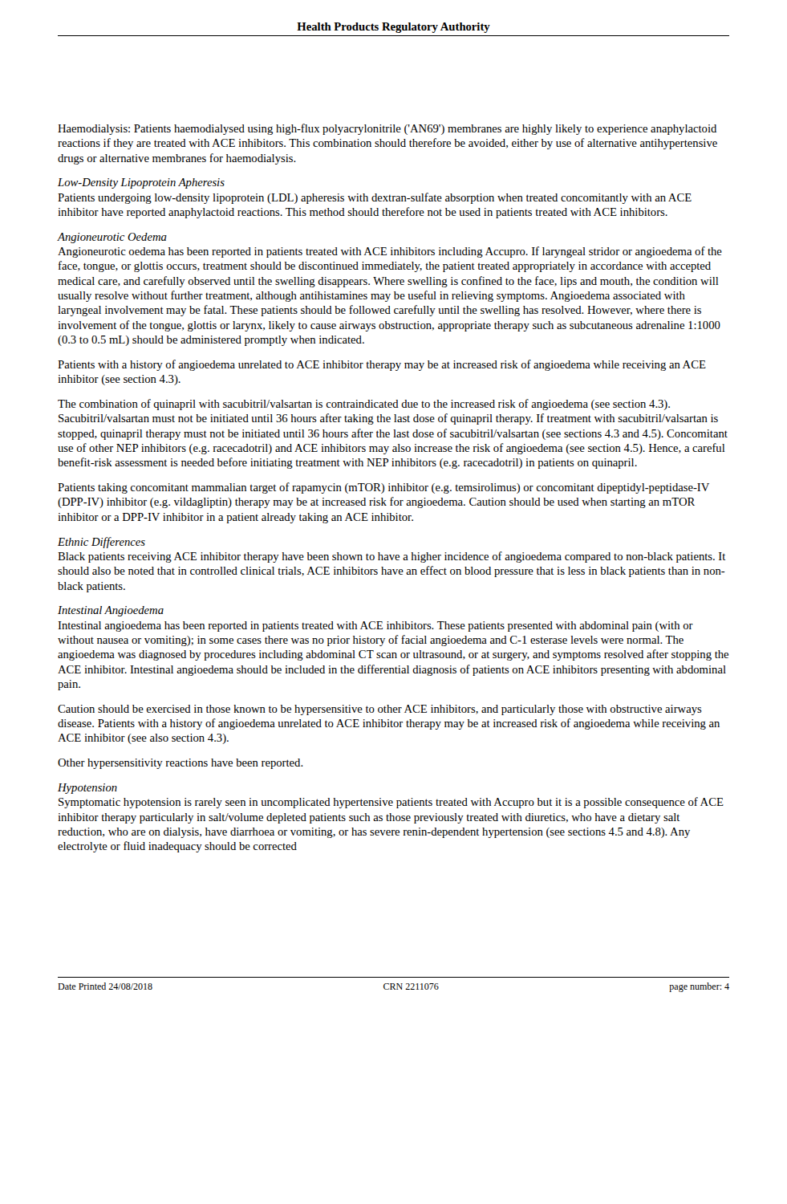Health Products Regulatory Authority
Haemodialysis: Patients haemodialysed using high-flux polyacrylonitrile ('AN69') membranes are highly likely to experience anaphylactoid reactions if they are treated with ACE inhibitors. This combination should therefore be avoided, either by use of alternative antihypertensive drugs or alternative membranes for haemodialysis.
Low-Density Lipoprotein Apheresis
Patients undergoing low-density lipoprotein (LDL) apheresis with dextran-sulfate absorption when treated concomitantly with an ACE inhibitor have reported anaphylactoid reactions. This method should therefore not be used in patients treated with ACE inhibitors.
Angioneurotic Oedema
Angioneurotic oedema has been reported in patients treated with ACE inhibitors including Accupro. If laryngeal stridor or angioedema of the face, tongue, or glottis occurs, treatment should be discontinued immediately, the patient treated appropriately in accordance with accepted medical care, and carefully observed until the swelling disappears. Where swelling is confined to the face, lips and mouth, the condition will usually resolve without further treatment, although antihistamines may be useful in relieving symptoms. Angioedema associated with laryngeal involvement may be fatal. These patients should be followed carefully until the swelling has resolved. However, where there is involvement of the tongue, glottis or larynx, likely to cause airways obstruction, appropriate therapy such as subcutaneous adrenaline 1:1000 (0.3 to 0.5 mL) should be administered promptly when indicated.
Patients with a history of angioedema unrelated to ACE inhibitor therapy may be at increased risk of angioedema while receiving an ACE inhibitor (see section 4.3).
The combination of quinapril with sacubitril/valsartan is contraindicated due to the increased risk of angioedema (see section 4.3). Sacubitril/valsartan must not be initiated until 36 hours after taking the last dose of quinapril therapy. If treatment with sacubitril/valsartan is stopped, quinapril therapy must not be initiated until 36 hours after the last dose of sacubitril/valsartan (see sections 4.3 and 4.5). Concomitant use of other NEP inhibitors (e.g. racecadotril) and ACE inhibitors may also increase the risk of angioedema (see section 4.5). Hence, a careful benefit-risk assessment is needed before initiating treatment with NEP inhibitors (e.g. racecadotril) in patients on quinapril.
Patients taking concomitant mammalian target of rapamycin (mTOR) inhibitor (e.g. temsirolimus) or concomitant dipeptidyl-peptidase-IV (DPP-IV) inhibitor (e.g. vildagliptin) therapy may be at increased risk for angioedema. Caution should be used when starting an mTOR inhibitor or a DPP-IV inhibitor in a patient already taking an ACE inhibitor.
Ethnic Differences
Black patients receiving ACE inhibitor therapy have been shown to have a higher incidence of angioedema compared to non-black patients. It should also be noted that in controlled clinical trials, ACE inhibitors have an effect on blood pressure that is less in black patients than in non-black patients.
Intestinal Angioedema
Intestinal angioedema has been reported in patients treated with ACE inhibitors. These patients presented with abdominal pain (with or without nausea or vomiting); in some cases there was no prior history of facial angioedema and C-1 esterase levels were normal. The angioedema was diagnosed by procedures including abdominal CT scan or ultrasound, or at surgery, and symptoms resolved after stopping the ACE inhibitor. Intestinal angioedema should be included in the differential diagnosis of patients on ACE inhibitors presenting with abdominal pain.
Caution should be exercised in those known to be hypersensitive to other ACE inhibitors, and particularly those with obstructive airways disease. Patients with a history of angioedema unrelated to ACE inhibitor therapy may be at increased risk of angioedema while receiving an ACE inhibitor (see also section 4.3).
Other hypersensitivity reactions have been reported.
Hypotension
Symptomatic hypotension is rarely seen in uncomplicated hypertensive patients treated with Accupro but it is a possible consequence of ACE inhibitor therapy particularly in salt/volume depleted patients such as those previously treated with diuretics, who have a dietary salt reduction, who are on dialysis, have diarrhoea or vomiting, or has severe renin-dependent hypertension (see sections 4.5 and 4.8). Any electrolyte or fluid inadequacy should be corrected
Date Printed 24/08/2018 CRN 2211076 page number: 4